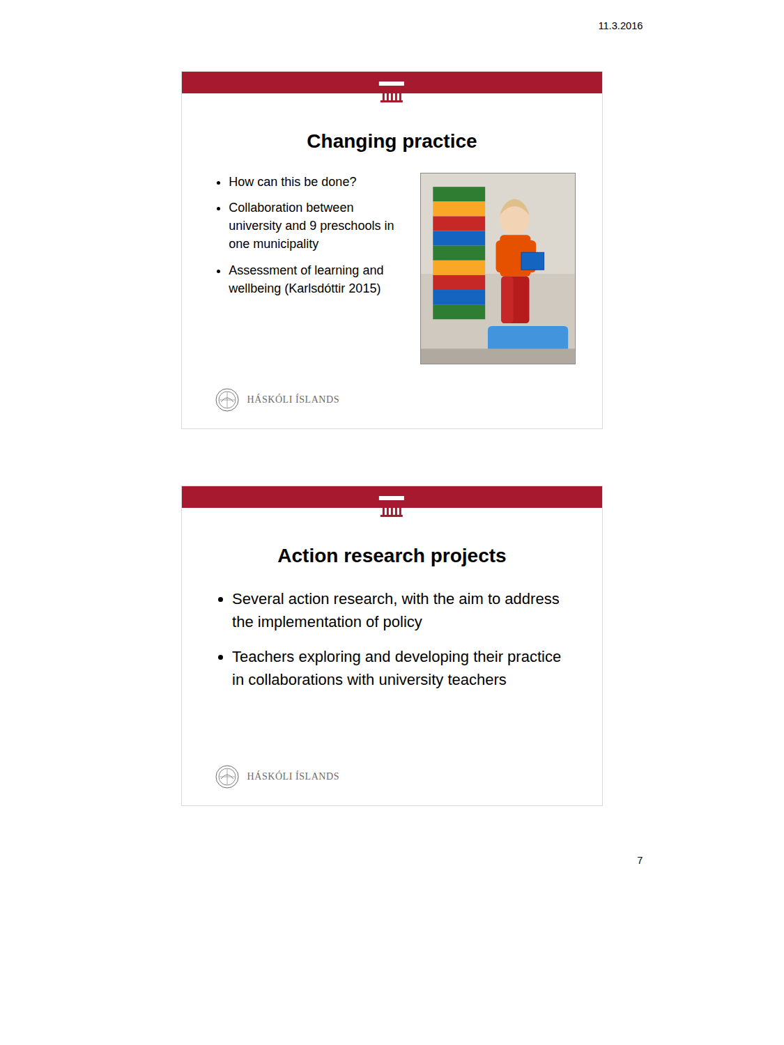11.3.2016
Changing practice
How can this be done?
Collaboration between university and 9 preschools in one municipality
Assessment of learning and wellbeing (Karlsdóttir 2015)
HÁSKÓLI ÍSLANDS
Action research projects
Several action research, with the aim to address the implementation of policy
Teachers exploring and developing their practice in collaborations with university teachers
HÁSKÓLI ÍSLANDS
7